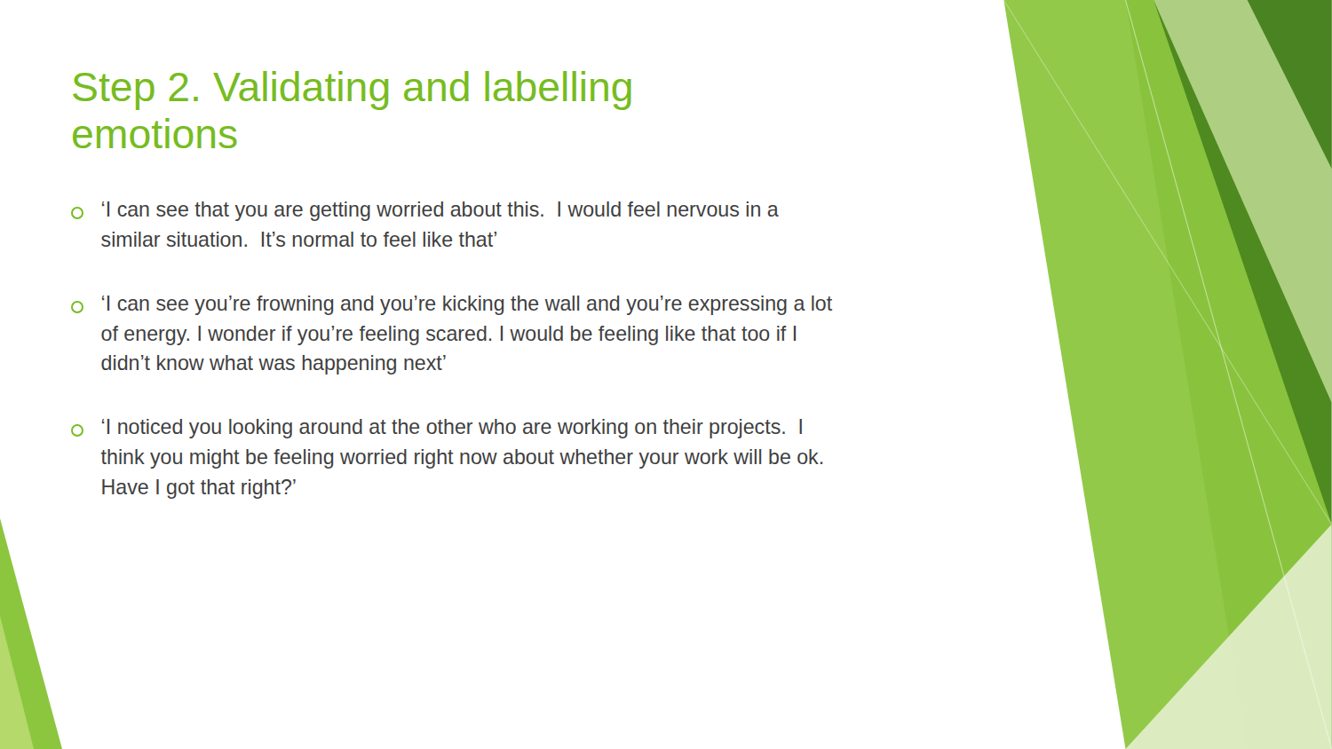Step 2. Validating and labelling emotions
‘I can see that you are getting worried about this. I would feel nervous in a similar situation. It’s normal to feel like that’
‘I can see you’re frowning and you’re kicking the wall and you’re expressing a lot of energy. I wonder if you’re feeling scared. I would be feeling like that too if I didn’t know what was happening next’
‘I noticed you looking around at the other who are working on their projects. I think you might be feeling worried right now about whether your work will be ok. Have I got that right?’